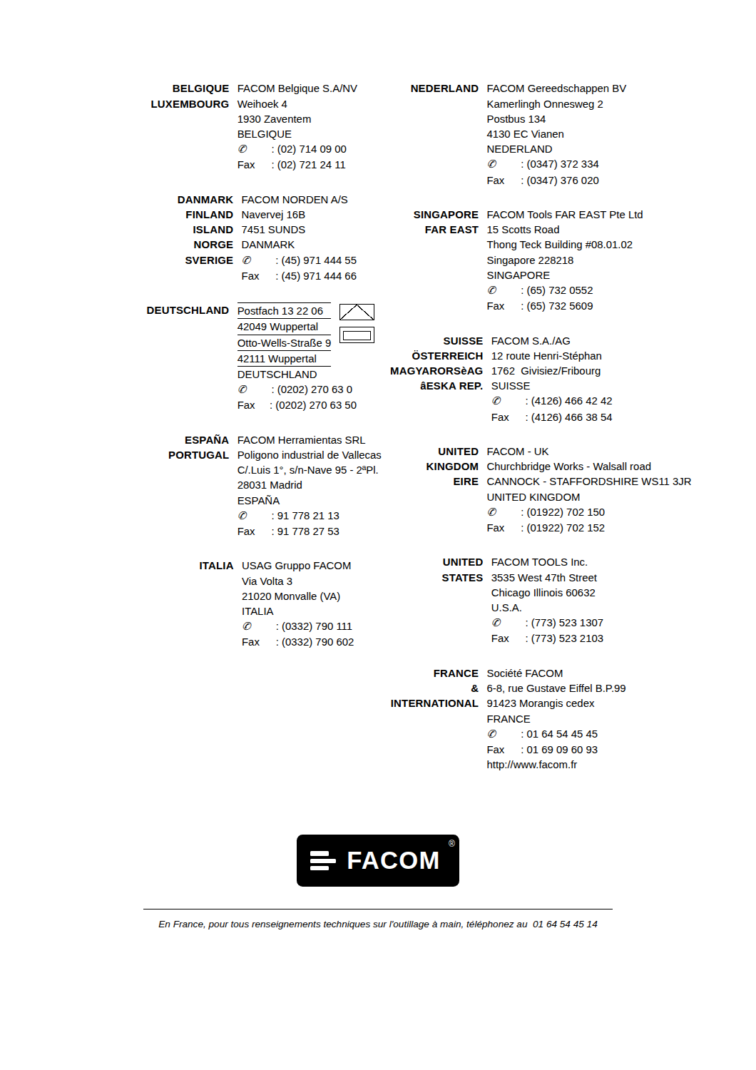BELGIQUE
LUXEMBOURG
FACOM Belgique S.A/NV
Weihoek 4
1930 Zaventem
BELGIQUE
✆: (02) 714 09 00
Fax: (02) 721 24 11
DANMARK
FINLAND
ISLAND
NORGE
SVERIGE
FACOM NORDEN A/S
Navervej 16B
7451 SUNDS
DANMARK
✆: (45) 971 444 55
Fax: (45) 971 444 66
DEUTSCHLAND
Postfach 13 22 06
42049 Wuppertal
Otto-Wells-Straße 9
42111 Wuppertal
DEUTSCHLAND
✆: (0202) 270 63 0
Fax: (0202) 270 63 50
ESPAÑA
PORTUGAL
FACOM Herramientas SRL
Poligono industrial de Vallecas
C/.Luis 1°, s/n-Nave 95 - 2ªPl.
28031 Madrid
ESPAÑA
✆: 91 778 21 13
Fax: 91 778 27 53
ITALIA
USAG Gruppo FACOM
Via Volta 3
21020 Monvalle (VA)
ITALIA
✆: (0332) 790 111
Fax: (0332) 790 602
NEDERLAND
FACOM Gereedschappen BV
Kamerlingh Onnesweg 2
Postbus 134
4130 EC Vianen
NEDERLAND
✆: (0347) 372 334
Fax: (0347) 376 020
SINGAPORE
FAR EAST
FACOM Tools FAR EAST Pte Ltd
15 Scotts Road
Thong Teck Building #08.01.02
Singapore 228218
SINGAPORE
✆: (65) 732 0552
Fax: (65) 732 5609
SUISSE
ÖSTERREICH
MAGYARORSèAG
âESKA REP.
FACOM S.A./AG
12 route Henri-Stéphan
1762 Givisiez/Fribourg
SUISSE
✆: (4126) 466 42 42
Fax: (4126) 466 38 54
UNITED
KINGDOM
EIRE
FACOM - UK
Churchbridge Works - Walsall road
CANNOCK - STAFFORDSHIRE WS11 3JR
UNITED KINGDOM
✆: (01922) 702 150
Fax: (01922) 702 152
UNITED
STATES
FACOM TOOLS Inc.
3535 West 47th Street
Chicago Illinois 60632
U.S.A.
✆: (773) 523 1307
Fax: (773) 523 2103
FRANCE
&
INTERNATIONAL
Société FACOM
6-8, rue Gustave Eiffel B.P.99
91423 Morangis cedex
FRANCE
✆: 01 64 54 45 45
Fax: 01 69 09 60 93
http://www.facom.fr
FACOM ®
En France, pour tous renseignements techniques sur l'outillage à main, téléphonez au 01 64 54 45 14